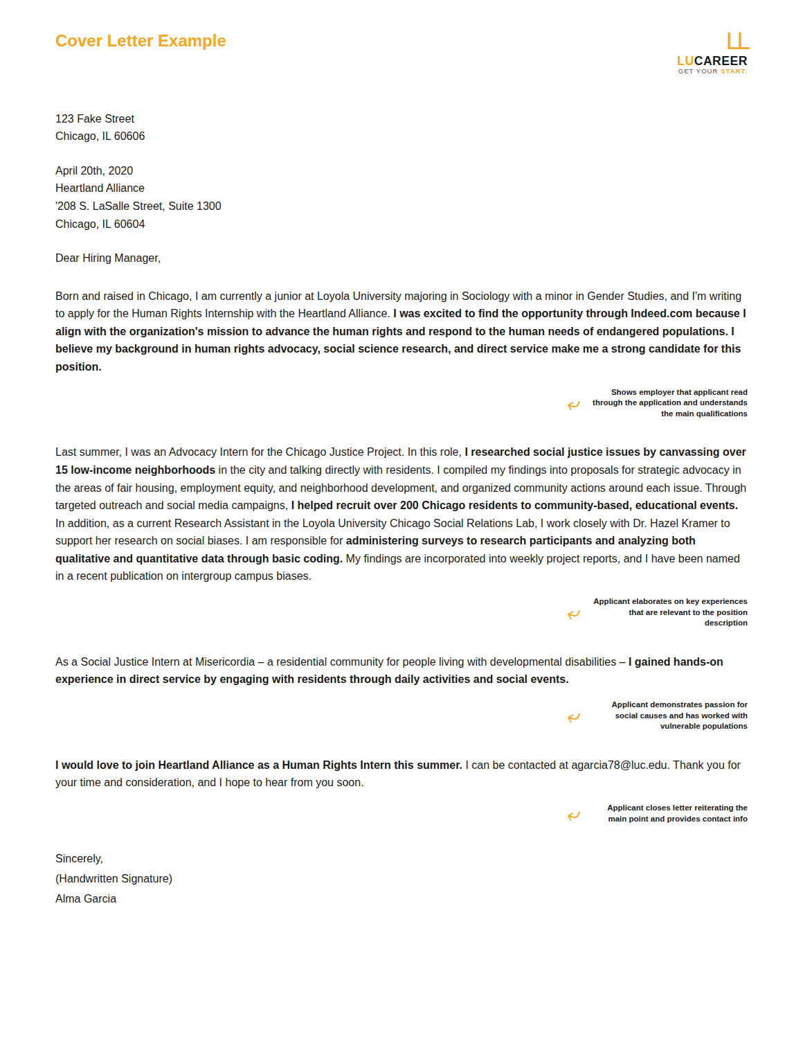Cover Letter Example
LL
LUCAREER
GET YOUR START.
123 Fake Street
Chicago, IL 60606 April 20th, 2020
Heartland Alliance
'208 S. LaSalle Street, Suite 1300
Chicago, IL 60604
Dear Hiring Manager,
Born and raised in Chicago, I am currently a junior at Loyola University majoring in Sociology with a minor in Gender Studies, and I'm writing to apply for the Human Rights Internship with the Heartland Alliance. I was excited to find the opportunity through Indeed.com because I align with the organization's mission to advance the human rights and respond to the human needs of endangered populations. I believe my background in human rights advocacy, social science research, and direct service make me a strong candidate for this position.
⤷ Shows employer that applicant read through the application and understands the main qualifications
Last summer, I was an Advocacy Intern for the Chicago Justice Project. In this role, I researched social justice issues by canvassing over 15 low-income neighborhoods in the city and talking directly with residents. I compiled my findings into proposals for strategic advocacy in the areas of fair housing, employment equity, and neighborhood development, and organized community actions around each issue. Through targeted outreach and social media campaigns, I helped recruit over 200 Chicago residents to community-based, educational events. In addition, as a current Research Assistant in the Loyola University Chicago Social Relations Lab, I work closely with Dr. Hazel Kramer to support her research on social biases. I am responsible for administering surveys to research participants and analyzing both qualitative and quantitative data through basic coding. My findings are incorporated into weekly project reports, and I have been named in a recent publication on intergroup campus biases.
⤷ Applicant elaborates on key experiences that are relevant to the position description
As a Social Justice Intern at Misericordia – a residential community for people living with developmental disabilities – I gained hands-on experience in direct service by engaging with residents through daily activities and social events.
⤷ Applicant demonstrates passion for social causes and has worked with vulnerable populations
I would love to join Heartland Alliance as a Human Rights Intern this summer. I can be contacted at agarcia78@luc.edu. Thank you for your time and consideration, and I hope to hear from you soon.
⤷ Applicant closes letter reiterating the main point and provides contact info
Sincerely,
(Handwritten Signature)
Alma Garcia